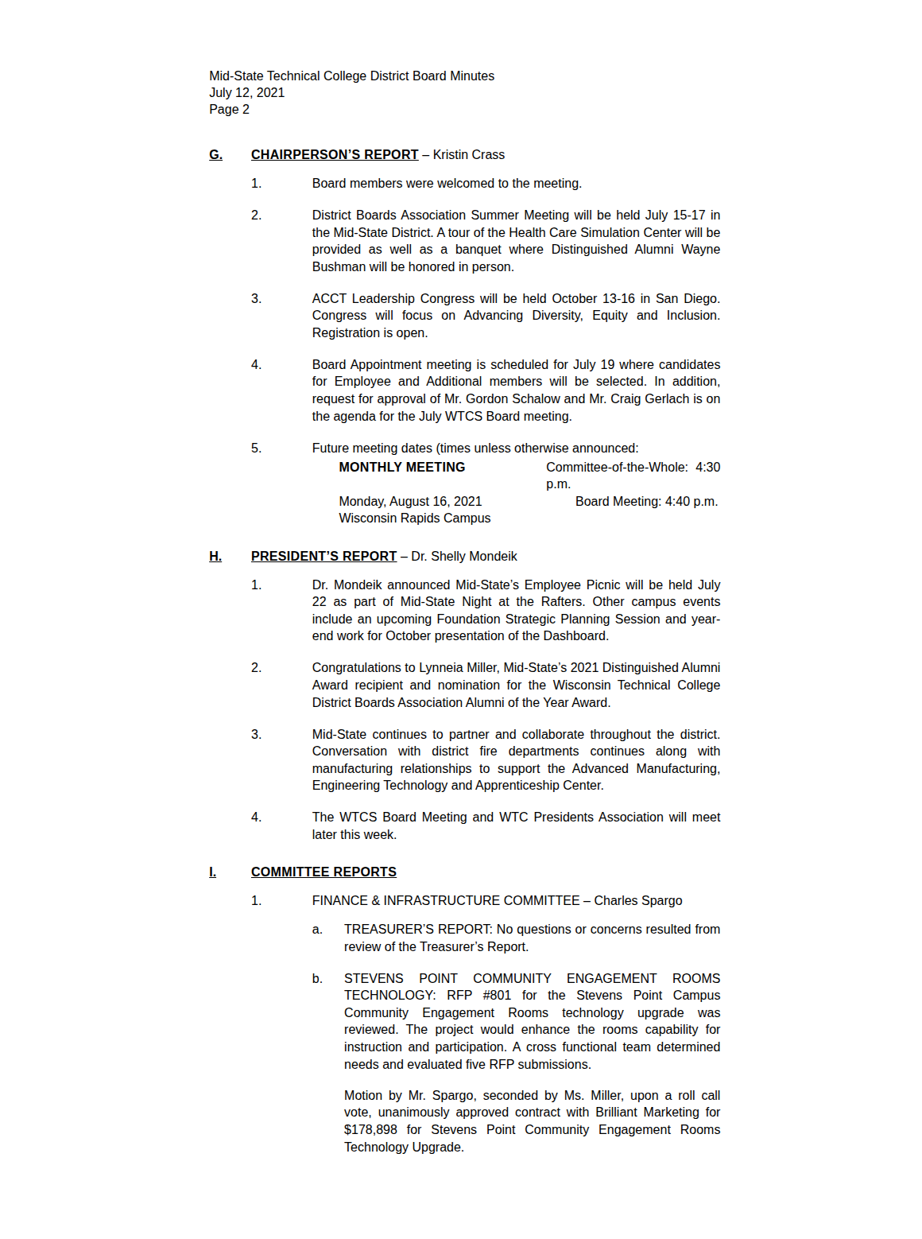Mid-State Technical College District Board Minutes
July 12, 2021
Page 2
G.
CHAIRPERSON’S REPORT
– Kristin Crass
1. Board members were welcomed to the meeting.
2. District Boards Association Summer Meeting will be held July 15-17 in the Mid-State District. A tour of the Health Care Simulation Center will be provided as well as a banquet where Distinguished Alumni Wayne Bushman will be honored in person.
3. ACCT Leadership Congress will be held October 13-16 in San Diego. Congress will focus on Advancing Diversity, Equity and Inclusion. Registration is open.
4. Board Appointment meeting is scheduled for July 19 where candidates for Employee and Additional members will be selected. In addition, request for approval of Mr. Gordon Schalow and Mr. Craig Gerlach is on the agenda for the July WTCS Board meeting.
5. Future meeting dates (times unless otherwise announced:
MONTHLY MEETING
Committee-of-the-Whole: 4:30 p.m.
Monday, August 16, 2021
Board Meeting: 4:40 p.m.
Wisconsin Rapids Campus
H.
PRESIDENT’S REPORT
– Dr. Shelly Mondeik
1. Dr. Mondeik announced Mid-State’s Employee Picnic will be held July 22 as part of Mid-State Night at the Rafters. Other campus events include an upcoming Foundation Strategic Planning Session and year-end work for October presentation of the Dashboard.
2. Congratulations to Lynneia Miller, Mid-State’s 2021 Distinguished Alumni Award recipient and nomination for the Wisconsin Technical College District Boards Association Alumni of the Year Award.
3. Mid-State continues to partner and collaborate throughout the district. Conversation with district fire departments continues along with manufacturing relationships to support the Advanced Manufacturing, Engineering Technology and Apprenticeship Center.
4. The WTCS Board Meeting and WTC Presidents Association will meet later this week.
I.
COMMITTEE REPORTS
1. FINANCE & INFRASTRUCTURE COMMITTEE – Charles Spargo
a. TREASURER’S REPORT: No questions or concerns resulted from review of the Treasurer’s Report.
b. STEVENS POINT COMMUNITY ENGAGEMENT ROOMS TECHNOLOGY: RFP #801 for the Stevens Point Campus Community Engagement Rooms technology upgrade was reviewed. The project would enhance the rooms capability for instruction and participation. A cross functional team determined needs and evaluated five RFP submissions.
Motion by Mr. Spargo, seconded by Ms. Miller, upon a roll call vote, unanimously approved contract with Brilliant Marketing for $178,898 for Stevens Point Community Engagement Rooms Technology Upgrade.